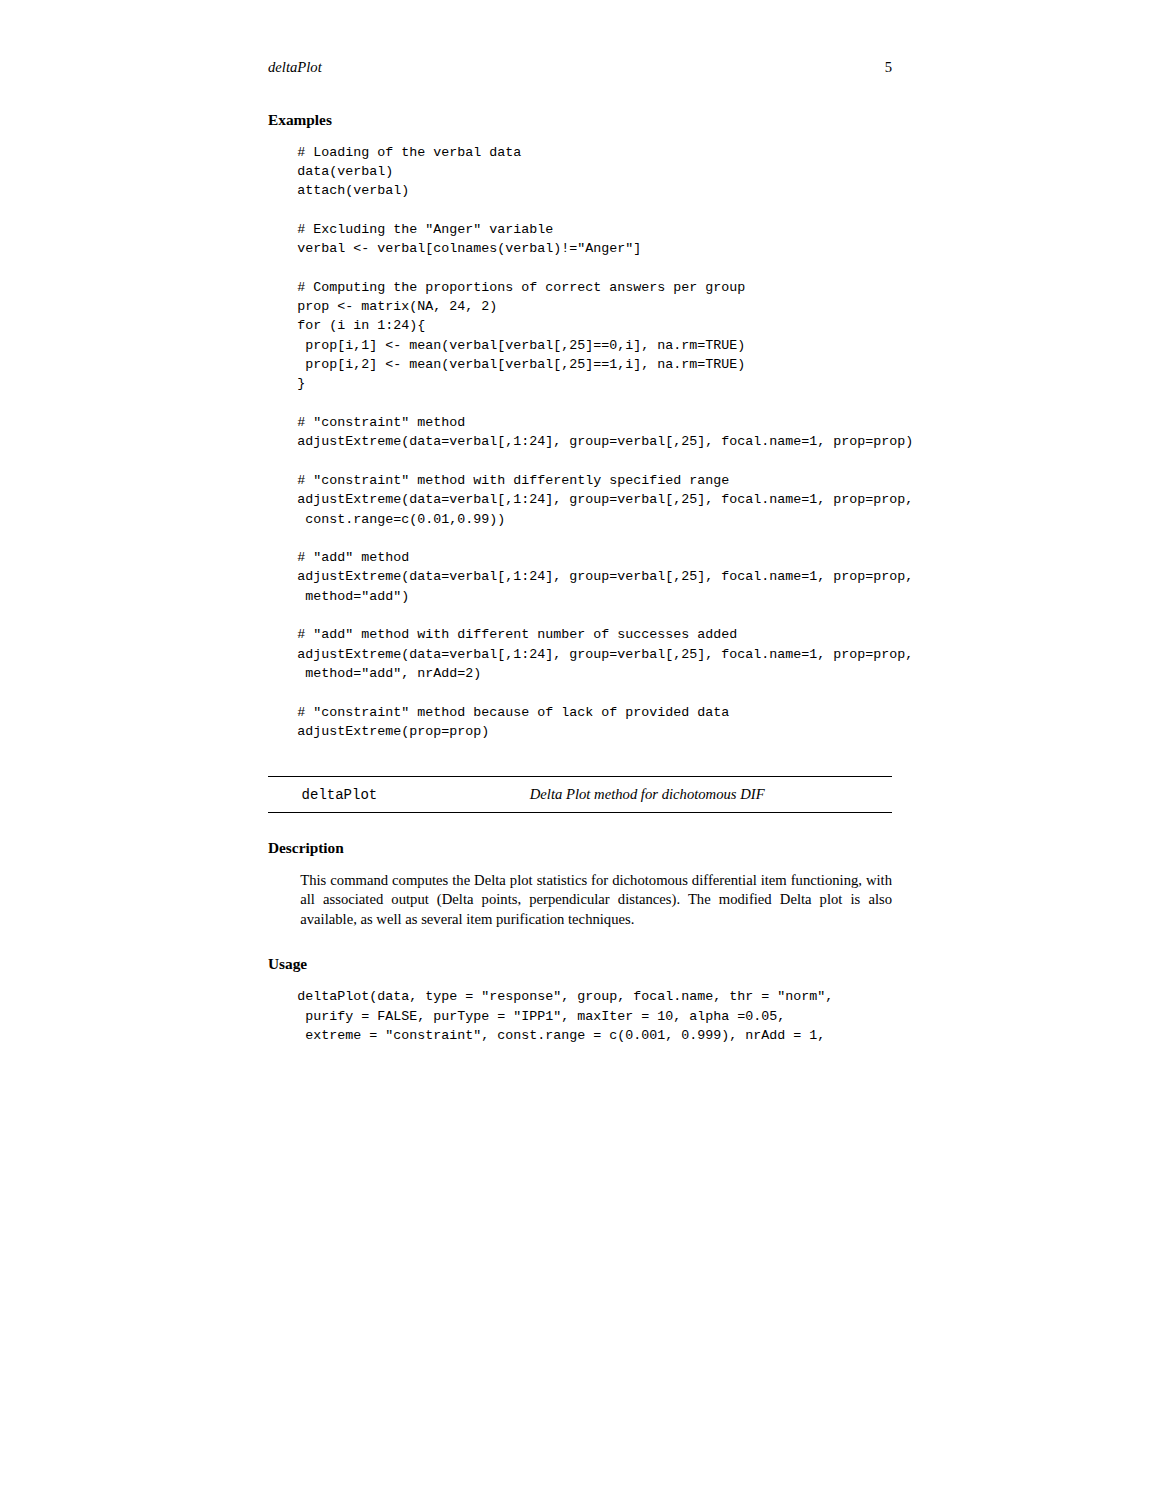deltaPlot 5
Examples
# Loading of the verbal data
data(verbal)
attach(verbal)

# Excluding the "Anger" variable
verbal <- verbal[colnames(verbal)!="Anger"]

# Computing the proportions of correct answers per group
prop <- matrix(NA, 24, 2)
for (i in 1:24){
 prop[i,1] <- mean(verbal[verbal[,25]==0,i], na.rm=TRUE)
 prop[i,2] <- mean(verbal[verbal[,25]==1,i], na.rm=TRUE)
}

# "constraint" method
adjustExtreme(data=verbal[,1:24], group=verbal[,25], focal.name=1, prop=prop)

# "constraint" method with differently specified range
adjustExtreme(data=verbal[,1:24], group=verbal[,25], focal.name=1, prop=prop,
 const.range=c(0.01,0.99))

# "add" method
adjustExtreme(data=verbal[,1:24], group=verbal[,25], focal.name=1, prop=prop,
 method="add")

# "add" method with different number of successes added
adjustExtreme(data=verbal[,1:24], group=verbal[,25], focal.name=1, prop=prop,
 method="add", nrAdd=2)

# "constraint" method because of lack of provided data
adjustExtreme(prop=prop)
deltaPlot Delta Plot method for dichotomous DIF
Description
This command computes the Delta plot statistics for dichotomous differential item functioning, with all associated output (Delta points, perpendicular distances). The modified Delta plot is also available, as well as several item purification techniques.
Usage
deltaPlot(data, type = "response", group, focal.name, thr = "norm",
 purify = FALSE, purType = "IPP1", maxIter = 10, alpha =0.05,
 extreme = "constraint", const.range = c(0.001, 0.999), nrAdd = 1,